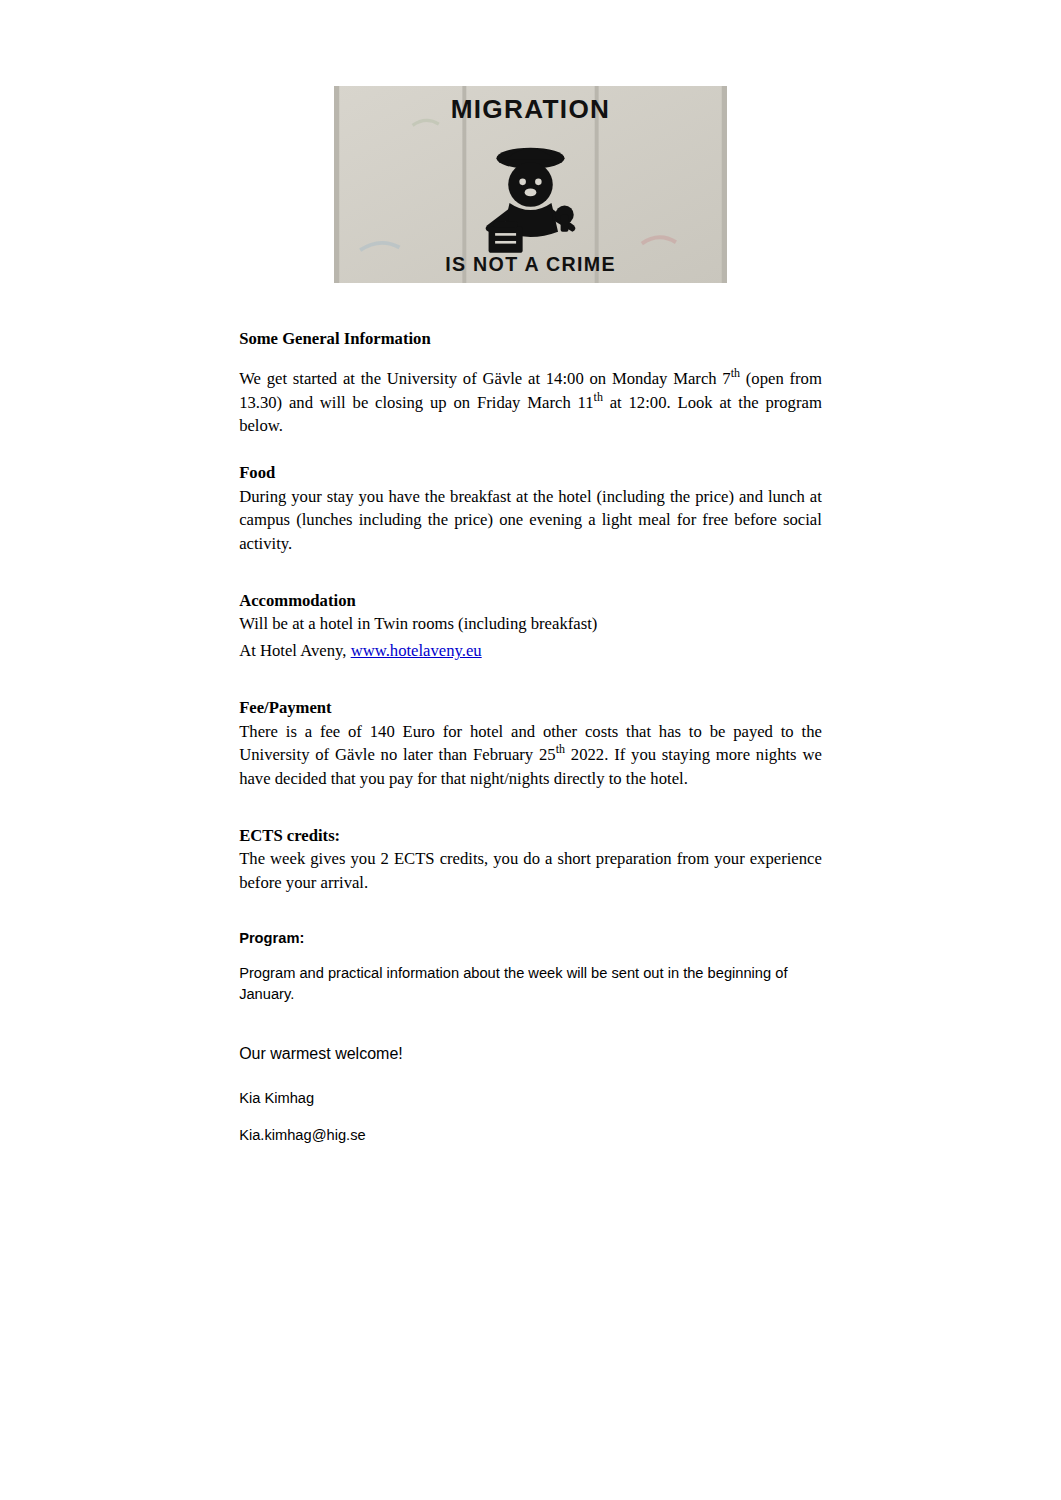Some General Information
We get started at the University of Gävle at 14:00 on Monday March 7th (open from 13.30) and will be closing up on Friday March 11th at 12:00. Look at the program below.
Food
During your stay you have the breakfast at the hotel (including the price) and lunch at campus (lunches including the price) one evening a light meal for free before social activity.
Accommodation
Will be at a hotel in Twin rooms (including breakfast)
At Hotel Aveny, www.hotelaveny.eu
Fee/Payment
There is a fee of 140 Euro for hotel and other costs that has to be payed to the University of Gävle no later than February 25th 2022. If you staying more nights we have decided that you pay for that night/nights directly to the hotel.
ECTS credits:
The week gives you 2 ECTS credits, you do a short preparation from your experience before your arrival.
Program:
Program and practical information about the week will be sent out in the beginning of January.
Our warmest welcome!
Kia Kimhag
Kia.kimhag@hig.se